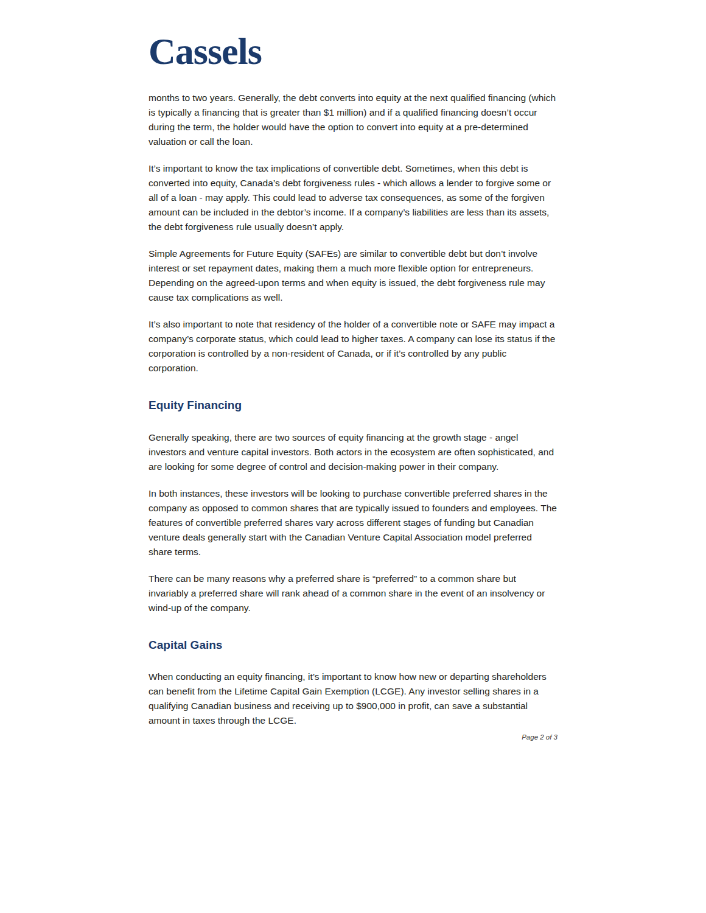Cassels
months to two years. Generally, the debt converts into equity at the next qualified financing (which is typically a financing that is greater than $1 million) and if a qualified financing doesn’t occur during the term, the holder would have the option to convert into equity at a pre-determined valuation or call the loan.
It’s important to know the tax implications of convertible debt. Sometimes, when this debt is converted into equity, Canada’s debt forgiveness rules - which allows a lender to forgive some or all of a loan - may apply. This could lead to adverse tax consequences, as some of the forgiven amount can be included in the debtor’s income. If a company’s liabilities are less than its assets, the debt forgiveness rule usually doesn’t apply.
Simple Agreements for Future Equity (SAFEs) are similar to convertible debt but don’t involve interest or set repayment dates, making them a much more flexible option for entrepreneurs. Depending on the agreed-upon terms and when equity is issued, the debt forgiveness rule may cause tax complications as well.
It’s also important to note that residency of the holder of a convertible note or SAFE may impact a company’s corporate status, which could lead to higher taxes. A company can lose its status if the corporation is controlled by a non-resident of Canada, or if it’s controlled by any public corporation.
Equity Financing
Generally speaking, there are two sources of equity financing at the growth stage - angel investors and venture capital investors. Both actors in the ecosystem are often sophisticated, and are looking for some degree of control and decision-making power in their company.
In both instances, these investors will be looking to purchase convertible preferred shares in the company as opposed to common shares that are typically issued to founders and employees. The features of convertible preferred shares vary across different stages of funding but Canadian venture deals generally start with the Canadian Venture Capital Association model preferred share terms.
There can be many reasons why a preferred share is “preferred” to a common share but invariably a preferred share will rank ahead of a common share in the event of an insolvency or wind-up of the company.
Capital Gains
When conducting an equity financing, it’s important to know how new or departing shareholders can benefit from the Lifetime Capital Gain Exemption (LCGE). Any investor selling shares in a qualifying Canadian business and receiving up to $900,000 in profit, can save a substantial amount in taxes through the LCGE.
Page 2 of 3